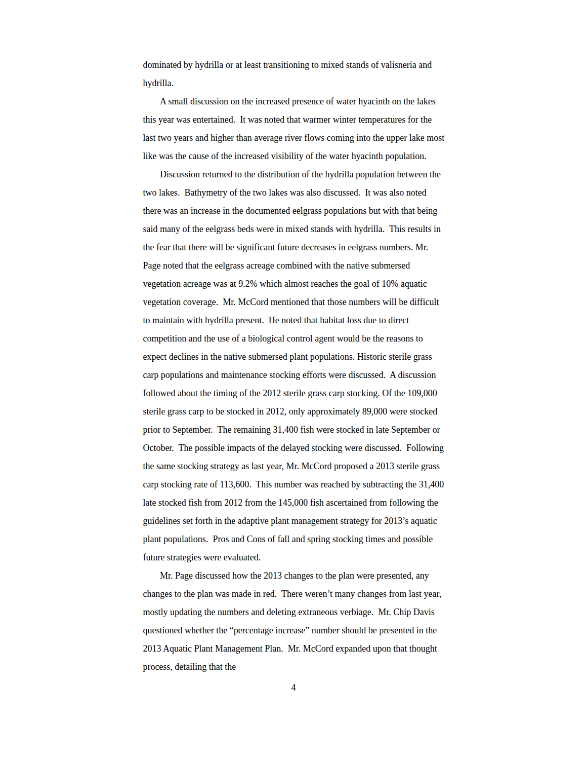dominated by hydrilla or at least transitioning to mixed stands of valisneria and hydrilla.
A small discussion on the increased presence of water hyacinth on the lakes this year was entertained. It was noted that warmer winter temperatures for the last two years and higher than average river flows coming into the upper lake most like was the cause of the increased visibility of the water hyacinth population.
Discussion returned to the distribution of the hydrilla population between the two lakes. Bathymetry of the two lakes was also discussed. It was also noted there was an increase in the documented eelgrass populations but with that being said many of the eelgrass beds were in mixed stands with hydrilla. This results in the fear that there will be significant future decreases in eelgrass numbers. Mr. Page noted that the eelgrass acreage combined with the native submersed vegetation acreage was at 9.2% which almost reaches the goal of 10% aquatic vegetation coverage. Mr. McCord mentioned that those numbers will be difficult to maintain with hydrilla present. He noted that habitat loss due to direct competition and the use of a biological control agent would be the reasons to expect declines in the native submersed plant populations. Historic sterile grass carp populations and maintenance stocking efforts were discussed. A discussion followed about the timing of the 2012 sterile grass carp stocking. Of the 109,000 sterile grass carp to be stocked in 2012, only approximately 89,000 were stocked prior to September. The remaining 31,400 fish were stocked in late September or October. The possible impacts of the delayed stocking were discussed. Following the same stocking strategy as last year, Mr. McCord proposed a 2013 sterile grass carp stocking rate of 113,600. This number was reached by subtracting the 31,400 late stocked fish from 2012 from the 145,000 fish ascertained from following the guidelines set forth in the adaptive plant management strategy for 2013’s aquatic plant populations. Pros and Cons of fall and spring stocking times and possible future strategies were evaluated.
Mr. Page discussed how the 2013 changes to the plan were presented, any changes to the plan was made in red. There weren’t many changes from last year, mostly updating the numbers and deleting extraneous verbiage. Mr. Chip Davis questioned whether the “percentage increase” number should be presented in the 2013 Aquatic Plant Management Plan. Mr. McCord expanded upon that thought process, detailing that the
4